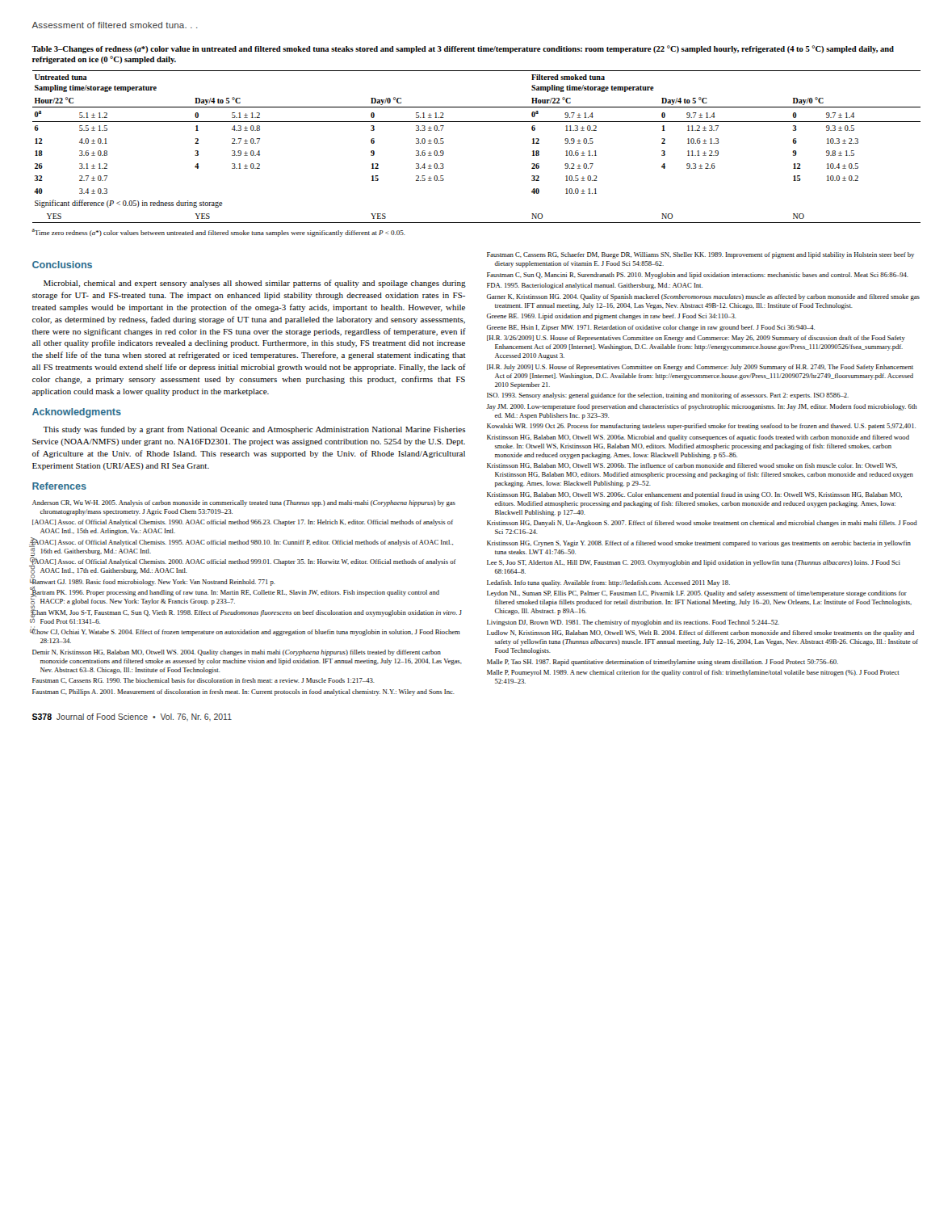Assessment of filtered smoked tuna. . .
Table 3–Changes of redness (a*) color value in untreated and filtered smoked tuna steaks stored and sampled at 3 different time/temperature conditions: room temperature (22 °C) sampled hourly, refrigerated (4 to 5 °C) sampled daily, and refrigerated on ice (0 °C) sampled daily.
| Untreated tuna Sampling time/storage temperature | Filtered smoked tuna Sampling time/storage temperature |
| --- | --- |
| Hour/22 °C | Day/4 to 5 °C | Day/0 °C | Hour/22 °C | Day/4 to 5 °C | Day/0 °C |
| 0 a | 5.1 ± 1.2 | 0 | 5.1 ± 1.2 | 0 | 5.1 ± 1.2 | 0 a | 9.7 ± 1.4 | 0 | 9.7 ± 1.4 | 0 | 9.7 ± 1.4 |
| 6 | 5.5 ± 1.5 | 1 | 4.3 ± 0.8 | 3 | 3.3 ± 0.7 | 6 | 11.3 ± 0.2 | 1 | 11.2 ± 3.7 | 3 | 9.3 ± 0.5 |
| 12 | 4.0 ± 0.1 | 2 | 2.7 ± 0.7 | 6 | 3.0 ± 0.5 | 12 | 9.9 ± 0.5 | 2 | 10.6 ± 1.3 | 6 | 10.3 ± 2.3 |
| 18 | 3.6 ± 0.8 | 3 | 3.9 ± 0.4 | 9 | 3.6 ± 0.9 | 18 | 10.6 ± 1.1 | 3 | 11.1 ± 2.9 | 9 | 9.8 ± 1.5 |
| 26 | 3.1 ± 1.2 | 4 | 3.1 ± 0.2 | 12 | 3.4 ± 0.3 | 26 | 9.2 ± 0.7 | 4 | 9.3 ± 2.6 | 12 | 10.4 ± 0.5 |
| 32 | 2.7 ± 0.7 | | | 15 | 2.5 ± 0.5 | 32 | 10.5 ± 0.2 | | | 15 | 10.0 ± 0.2 |
| 40 | 3.4 ± 0.3 | | | | | 40 | 10.0 ± 1.1 | | | | |
| Significant difference ( P < 0.05) in redness during storage | |
| YES | YES | YES | NO | NO | NO |
aTime zero redness (a*) color values between untreated and filtered smoke tuna samples were significantly different at P < 0.05.
Conclusions
Microbial, chemical and expert sensory analyses all showed similar patterns of quality and spoilage changes during storage for UT- and FS-treated tuna. The impact on enhanced lipid stability through decreased oxidation rates in FS-treated samples would be important in the protection of the omega-3 fatty acids, important to health. However, while color, as determined by redness, faded during storage of UT tuna and paralleled the laboratory and sensory assessments, there were no significant changes in red color in the FS tuna over the storage periods, regardless of temperature, even if all other quality profile indicators revealed a declining product. Furthermore, in this study, FS treatment did not increase the shelf life of the tuna when stored at refrigerated or iced temperatures. Therefore, a general statement indicating that all FS treatments would extend shelf life or depress initial microbial growth would not be appropriate. Finally, the lack of color change, a primary sensory assessment used by consumers when purchasing this product, confirms that FS application could mask a lower quality product in the marketplace.
Acknowledgments
This study was funded by a grant from National Oceanic and Atmospheric Administration National Marine Fisheries Service (NOAA/NMFS) under grant no. NA16FD2301. The project was assigned contribution no. 5254 by the U.S. Dept. of Agriculture at the Univ. of Rhode Island. This research was supported by the Univ. of Rhode Island/Agricultural Experiment Station (URI/AES) and RI Sea Grant.
References
Anderson CR, Wu W-H. 2005. Analysis of carbon monoxide in commerically treated tuna (Thunnus spp.) and mahi-mahi (Coryphaena hippurus) by gas chromatography/mass spectrometry. J Agric Food Chem 53:7019–23.
[AOAC] Assoc. of Official Analytical Chemists. 1990. AOAC official method 966.23. Chapter 17. In: Helrich K, editor. Official methods of analysis of AOAC Intl., 15th ed. Arlington, Va.: AOAC Intl.
[AOAC] Assoc. of Official Analytical Chemists. 1995. AOAC official method 980.10. In: Cunniff P, editor. Official methods of analysis of AOAC Intl., 16th ed. Gaithersburg, Md.: AOAC Intl.
[AOAC] Assoc. of Official Analytical Chemists. 2000. AOAC official method 999.01. Chapter 35. In: Horwitz W, editor. Official methods of analysis of AOAC Intl., 17th ed. Gaithersburg, Md.: AOAC Intl.
Banwart GJ. 1989. Basic food microbiology. New York: Van Nostrand Reinhold. 771 p.
Bartram PK. 1996. Proper processing and handling of raw tuna. In: Martin RE, Collette RL, Slavin JW, editors. Fish inspection quality control and HACCP: a global focus. New York: Taylor & Francis Group. p 233–7.
Chan WKM, Joo S-T, Faustman C, Sun Q, Vieth R. 1998. Effect of Pseudomonas fluorescens on beef discoloration and oxymyoglobin oxidation in vitro. J Food Prot 61:1341–6.
Chow CJ, Ochiai Y, Watabe S. 2004. Effect of frozen temperature on autoxidation and aggregation of bluefin tuna myoglobin in solution, J Food Biochem 28:123–34.
Demir N, Kristinsson HG, Balaban MO, Otwell WS. 2004. Quality changes in mahi mahi (Coryphaena hippurus) fillets treated by different carbon monoxide concentrations and filtered smoke as assessed by color machine vision and lipid oxidation. IFT annual meeting, July 12–16, 2004, Las Vegas, Nev. Abstract 63–8. Chicago, Ill.: Institute of Food Technologist.
Faustman C, Cassens RG. 1990. The biochemical basis for discoloration in fresh meat: a review. J Muscle Foods 1:217–43.
Faustman C, Phillips A. 2001. Measurement of discoloration in fresh meat. In: Current protocols in food analytical chemistry. N.Y.: Wiley and Sons Inc.
Faustman C, Cassens RG, Schaefer DM, Buege DR, Williams SN, Sheller KK. 1989. Improvement of pigment and lipid stability in Holstein steer beef by dietary supplementation of vitamin E. J Food Sci 54:858–62.
Faustman C, Sun Q, Mancini R, Surendranath PS. 2010. Myoglobin and lipid oxidation interactions: mechanistic bases and control. Meat Sci 86:86–94.
FDA. 1995. Bacteriological analytical manual. Gaithersburg, Md.: AOAC Int.
Garner K, Kristinsson HG. 2004. Quality of Spanish mackerel (Scomberomorous maculates) muscle as affected by carbon monoxide and filtered smoke gas treatment. IFT annual meeting, July 12–16, 2004, Las Vegas, Nev. Abstract 49B-12. Chicago, Ill.: Institute of Food Technologist.
Greene BE. 1969. Lipid oxidation and pigment changes in raw beef. J Food Sci 34:110–3.
Greene BE, Hsin I, Zipser MW. 1971. Retardation of oxidative color change in raw ground beef. J Food Sci 36:940–4.
[H.R. 3/26/2009] U.S. House of Representatives Committee on Energy and Commerce: May 26, 2009 Summary of discussion draft of the Food Safety Enhancement Act of 2009 [Internet]. Washington, D.C. Available from: http://energycommerce.house.gov/Press_111/20090526/fsea_summary.pdf. Accessed 2010 August 3.
[H.R. July 2009] U.S. House of Representatives Committee on Energy and Commerce: July 2009 Summary of H.R. 2749, The Food Safety Enhancement Act of 2009 [Internet]. Washington, D.C. Available from: http://energycommerce.house.gov/Press_111/20090729/hr2749_floorsummary.pdf. Accessed 2010 September 21.
ISO. 1993. Sensory analysis: general guidance for the selection, training and monitoring of assessors. Part 2: experts. ISO 8586–2.
Jay JM. 2000. Low-temperature food preservation and characteristics of psychrotrophic microoganisms. In: Jay JM, editor. Modern food microbiology. 6th ed. Md.: Aspen Publishers Inc. p 323–39.
Kowalski WR. 1999 Oct 26. Process for manufacturing tasteless super-purified smoke for treating seafood to be frozen and thawed. U.S. patent 5,972,401.
Kristinsson HG, Balaban MO, Otwell WS. 2006a. Microbial and quality consequences of aquatic foods treated with carbon monoxide and filtered wood smoke. In: Otwell WS, Kristinsson HG, Balaban MO, editors. Modified atmospheric processing and packaging of fish: filtered smokes, carbon monoxide and reduced oxygen packaging. Ames, Iowa: Blackwell Publishing. p 65–86.
Kristinsson HG, Balaban MO, Otwell WS. 2006b. The influence of carbon monoxide and filtered wood smoke on fish muscle color. In: Otwell WS, Kristinsson HG, Balaban MO, editors. Modified atmospheric processing and packaging of fish: filtered smokes, carbon monoxide and reduced oxygen packaging. Ames, Iowa: Blackwell Publishing. p 29–52.
Kristinsson HG, Balaban MO, Otwell WS. 2006c. Color enhancement and potential fraud in using CO. In: Otwell WS, Kristinsson HG, Balaban MO, editors. Modified atmospheric processing and packaging of fish: filtered smokes, carbon monoxide and reduced oxygen packaging. Ames, Iowa: Blackwell Publishing. p 127–40.
Kristinsson HG, Danyali N, Ua-Angkoon S. 2007. Effect of filtered wood smoke treatment on chemical and microbial changes in mahi mahi fillets. J Food Sci 72:C16–24.
Kristinsson HG, Crynen S, Yagiz Y. 2008. Effect of a filtered wood smoke treatment compared to various gas treatments on aerobic bacteria in yellowfin tuna steaks. LWT 41:746–50.
Lee S, Joo ST, Alderton AL, Hill DW, Faustman C. 2003. Oxymyoglobin and lipid oxidation in yellowfin tuna (Thunnus albacares) loins. J Food Sci 68:1664–8.
Ledafish. Info tuna quality. Available from: http://ledafish.com. Accessed 2011 May 18.
Leydon NL, Suman SP, Ellis PC, Palmer C, Faustman LC, Pivarnik LF. 2005. Quality and safety assessment of time/temperature storage conditions for filtered smoked tilapia fillets produced for retail distribution. In: IFT National Meeting, July 16–20, New Orleans, La: Institute of Food Technologists, Chicago, Ill. Abstract. p 89A–16.
Livingston DJ, Brown WD. 1981. The chemistry of myoglobin and its reactions. Food Technol 5:244–52.
Ludlow N, Kristinsson HG, Balaban MO, Otwell WS, Welt B. 2004. Effect of different carbon monoxide and filtered smoke treatments on the quality and safety of yellowfin tuna (Thunnus albacares) muscle. IFT annual meeting, July 12–16, 2004, Las Vegas, Nev. Abstract 49B-26. Chicago, Ill.: Institute of Food Technologists.
Malle P, Tao SH. 1987. Rapid quantitative determination of trimethylamine using steam distillation. J Food Protect 50:756–60.
Malle P, Poumeyrol M. 1989. A new chemical criterion for the quality control of fish: trimethylamine/total volatile base nitrogen (%). J Food Protect 52:419–23.
S: Sensory & Food Quality
S378 Journal of Food Science • Vol. 76, Nr. 6, 2011